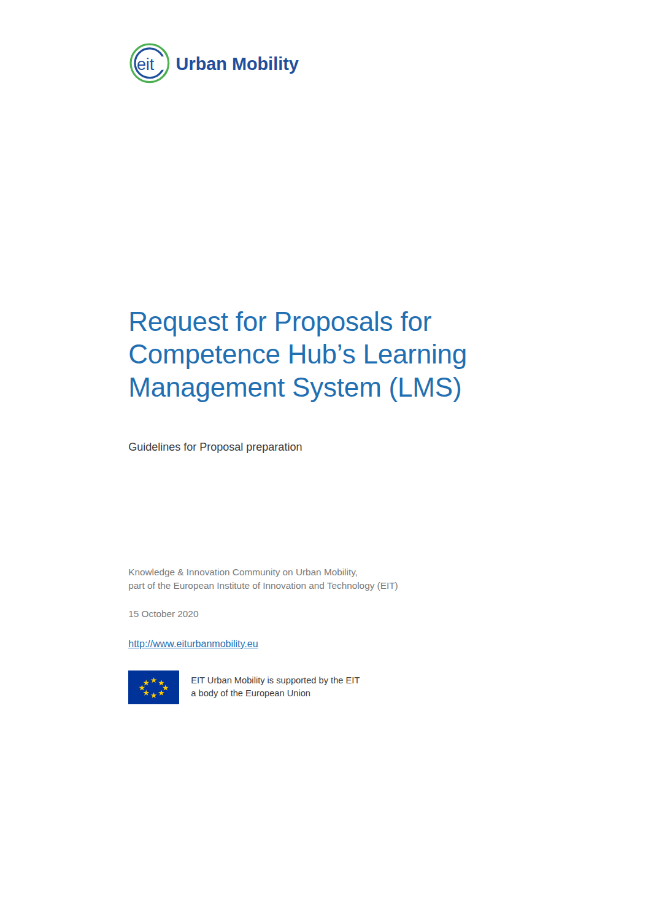eit Urban Mobility
Request for Proposals for Competence Hub’s Learning Management System (LMS)
Guidelines for Proposal preparation
Knowledge & Innovation Community on Urban Mobility,
part of the European Institute of Innovation and Technology (EIT)
15 October 2020
http://www.eiturbanmobility.eu
EIT Urban Mobility is supported by the EIT
a body of the European Union